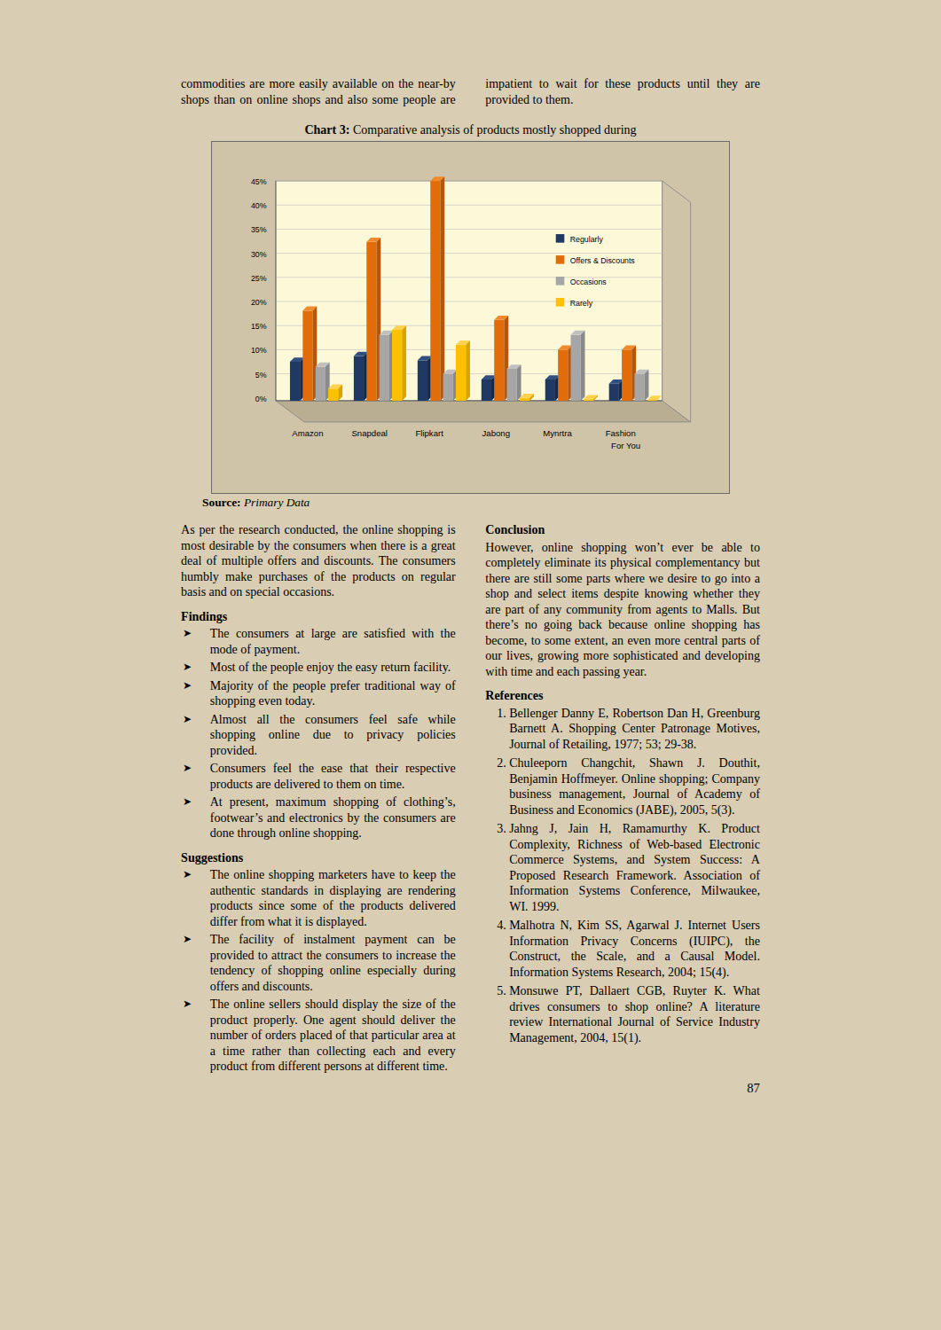commodities are more easily available on the near-by shops than on online shops and also some people are impatient to wait for these products until they are provided to them.
Chart 3: Comparative analysis of products mostly shopped during
45% 40% 35% 30% 25% 20% 15% 10% 5% 0% Amazon Snapdeal Flipkart Jabong Mynrtra Fashion For You Regularly Offers & Discounts Occasions Rarely
Source: Primary Data
As per the research conducted, the online shopping is most desirable by the consumers when there is a great deal of multiple offers and discounts. The consumers humbly make purchases of the products on regular basis and on special occasions.
Findings
The consumers at large are satisfied with the mode of payment.
Most of the people enjoy the easy return facility.
Majority of the people prefer traditional way of shopping even today.
Almost all the consumers feel safe while shopping online due to privacy policies provided.
Consumers feel the ease that their respective products are delivered to them on time.
At present, maximum shopping of clothing’s, footwear’s and electronics by the consumers are done through online shopping.
Suggestions
The online shopping marketers have to keep the authentic standards in displaying are rendering products since some of the products delivered differ from what it is displayed.
The facility of instalment payment can be provided to attract the consumers to increase the tendency of shopping online especially during offers and discounts.
The online sellers should display the size of the product properly. One agent should deliver the number of orders placed of that particular area at a time rather than collecting each and every product from different persons at different time.
Conclusion
However, online shopping won’t ever be able to completely eliminate its physical complementancy but there are still some parts where we desire to go into a shop and select items despite knowing whether they are part of any community from agents to Malls. But there’s no going back because online shopping has become, to some extent, an even more central parts of our lives, growing more sophisticated and developing with time and each passing year.
References
Bellenger Danny E, Robertson Dan H, Greenburg Barnett A. Shopping Center Patronage Motives, Journal of Retailing, 1977; 53; 29-38.
Chuleeporn Changchit, Shawn J. Douthit, Benjamin Hoffmeyer. Online shopping; Company business management, Journal of Academy of Business and Economics (JABE), 2005, 5(3).
Jahng J, Jain H, Ramamurthy K. Product Complexity, Richness of Web-based Electronic Commerce Systems, and System Success: A Proposed Research Framework. Association of Information Systems Conference, Milwaukee, WI. 1999.
Malhotra N, Kim SS, Agarwal J. Internet Users Information Privacy Concerns (IUIPC), the Construct, the Scale, and a Causal Model. Information Systems Research, 2004; 15(4).
Monsuwe PT, Dallaert CGB, Ruyter K. What drives consumers to shop online? A literature review International Journal of Service Industry Management, 2004, 15(1).
87